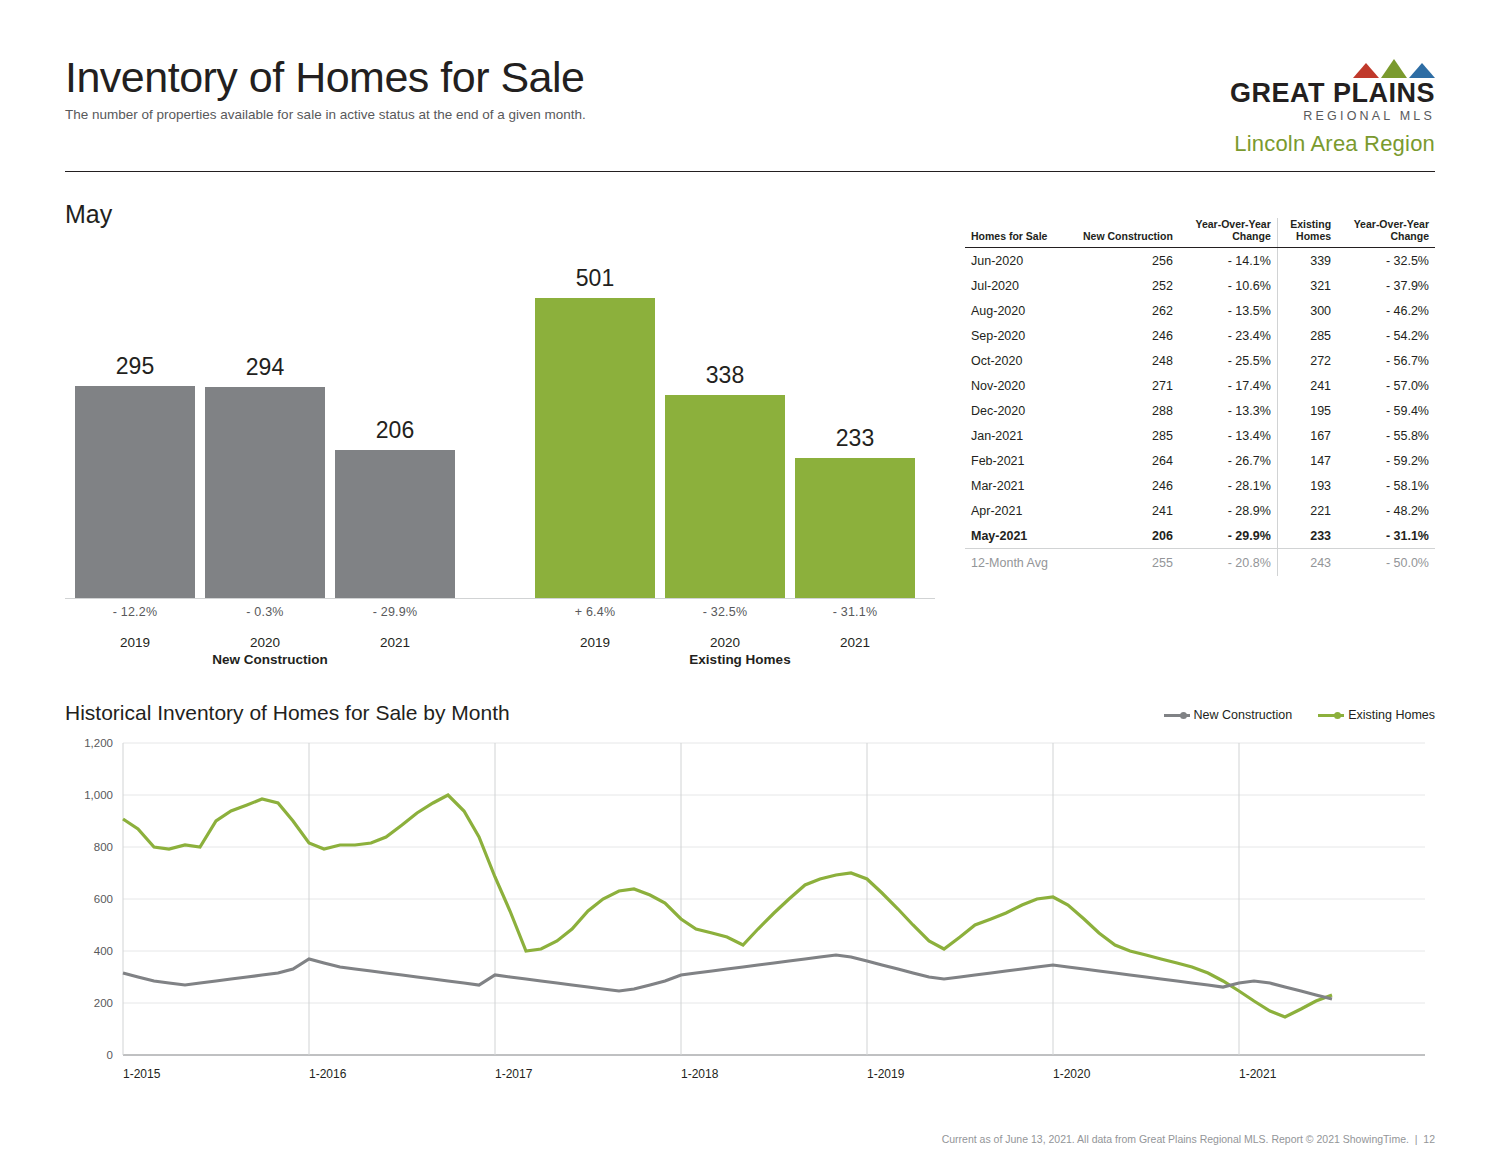Inventory of Homes for Sale
The number of properties available for sale in active status at the end of a given month.
GREAT PLAINS
REGIONAL MLS
Lincoln Area Region
May
295
294
206
501
338
233
- 12.2%
2019
- 0.3%
2020
- 29.9%
2021
+ 6.4%
2019
- 32.5%
2020
- 31.1%
2021
New Construction
Existing Homes
| Homes for Sale | New Construction | Year-Over-Year Change | Existing Homes | Year-Over-Year Change |
| --- | --- | --- | --- | --- |
| Jun-2020 | 256 | - 14.1% | 339 | - 32.5% |
| Jul-2020 | 252 | - 10.6% | 321 | - 37.9% |
| Aug-2020 | 262 | - 13.5% | 300 | - 46.2% |
| Sep-2020 | 246 | - 23.4% | 285 | - 54.2% |
| Oct-2020 | 248 | - 25.5% | 272 | - 56.7% |
| Nov-2020 | 271 | - 17.4% | 241 | - 57.0% |
| Dec-2020 | 288 | - 13.3% | 195 | - 59.4% |
| Jan-2021 | 285 | - 13.4% | 167 | - 55.8% |
| Feb-2021 | 264 | - 26.7% | 147 | - 59.2% |
| Mar-2021 | 246 | - 28.1% | 193 | - 58.1% |
| Apr-2021 | 241 | - 28.9% | 221 | - 48.2% |
| May-2021 | 206 | - 29.9% | 233 | - 31.1% |
| 12-Month Avg | 255 | - 20.8% | 243 | - 50.0% |
Historical Inventory of Homes for Sale by Month
New Construction
Existing Homes
1,200 1,000 800 600 400 200 0 1-2015 1-2016 1-2017 1-2018 1-2019 1-2020 1-2021
Current as of June 13, 2021. All data from Great Plains Regional MLS. Report © 2021 ShowingTime. | 12